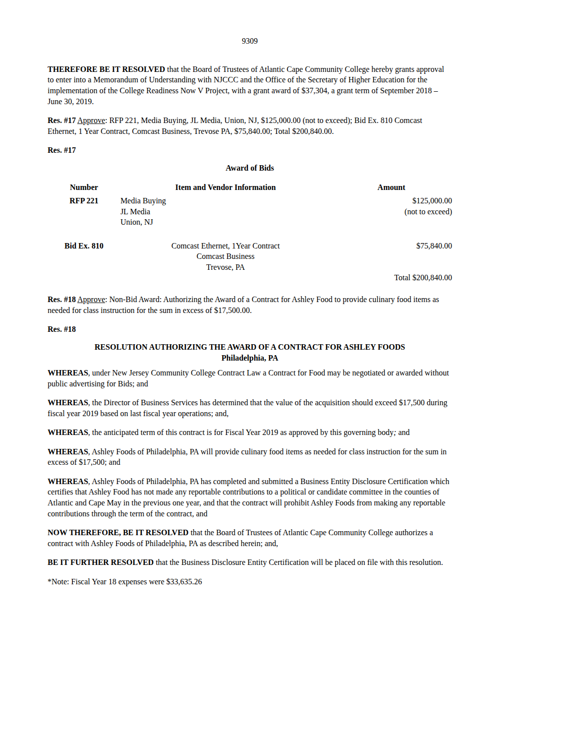9309
THEREFORE BE IT RESOLVED that the Board of Trustees of Atlantic Cape Community College hereby grants approval to enter into a Memorandum of Understanding with NJCCC and the Office of the Secretary of Higher Education for the implementation of the College Readiness Now V Project, with a grant award of $37,304, a grant term of September 2018 – June 30, 2019.
Res. #17 Approve: RFP 221, Media Buying, JL Media, Union, NJ, $125,000.00 (not to exceed); Bid Ex. 810 Comcast Ethernet, 1 Year Contract, Comcast Business, Trevose PA, $75,840.00; Total $200,840.00.
Res. #17
Award of Bids
| Number | Item and Vendor Information | Amount |
| --- | --- | --- |
| RFP 221 | Media Buying | $125,000.00 |
| | JL Media | (not to exceed) |
| | Union, NJ | |
| Bid Ex. 810 | Comcast Ethernet, 1Year Contract | $75,840.00 |
| | Comcast Business | |
| | Trevose, PA | |
| Total $200,840.00 |
Res. #18 Approve: Non-Bid Award: Authorizing the Award of a Contract for Ashley Food to provide culinary food items as needed for class instruction for the sum in excess of $17,500.00.
Res. #18
RESOLUTION AUTHORIZING THE AWARD OF A CONTRACT FOR ASHLEY FOODS
Philadelphia, PA
WHEREAS, under New Jersey Community College Contract Law a Contract for Food may be negotiated or awarded without public advertising for Bids; and
WHEREAS, the Director of Business Services has determined that the value of the acquisition should exceed $17,500 during fiscal year 2019 based on last fiscal year operations; and,
WHEREAS, the anticipated term of this contract is for Fiscal Year 2019 as approved by this governing body; and
WHEREAS, Ashley Foods of Philadelphia, PA will provide culinary food items as needed for class instruction for the sum in excess of $17,500; and
WHEREAS, Ashley Foods of Philadelphia, PA has completed and submitted a Business Entity Disclosure Certification which certifies that Ashley Food has not made any reportable contributions to a political or candidate committee in the counties of Atlantic and Cape May in the previous one year, and that the contract will prohibit Ashley Foods from making any reportable contributions through the term of the contract, and
NOW THEREFORE, BE IT RESOLVED that the Board of Trustees of Atlantic Cape Community College authorizes a contract with Ashley Foods of Philadelphia, PA as described herein; and,
BE IT FURTHER RESOLVED that the Business Disclosure Entity Certification will be placed on file with this resolution.
*Note: Fiscal Year 18 expenses were $33,635.26